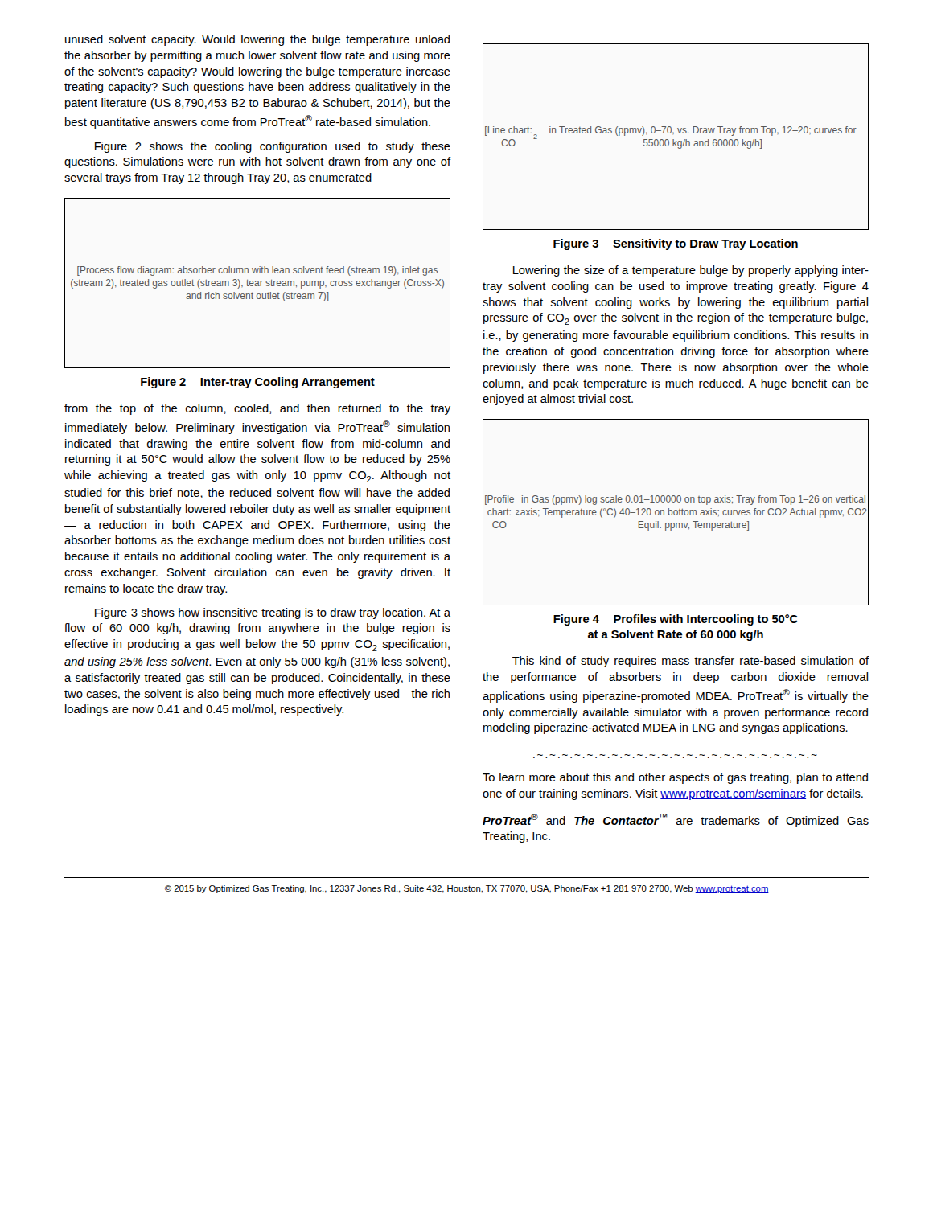unused solvent capacity. Would lowering the bulge temperature unload the absorber by permitting a much lower solvent flow rate and using more of the solvent's capacity? Would lowering the bulge temperature increase treating capacity? Such questions have been address qualitatively in the patent literature (US 8,790,453 B2 to Baburao & Schubert, 2014), but the best quantitative answers come from ProTreat® rate-based simulation.
Figure 2 shows the cooling configuration used to study these questions. Simulations were run with hot solvent drawn from any one of several trays from Tray 12 through Tray 20, as enumerated
[Process flow diagram: absorber column with lean solvent feed (stream 19), inlet gas (stream 2), treated gas outlet (stream 3), tear stream, pump, cross exchanger (Cross-X) and rich solvent outlet (stream 7)]
Figure 2 Inter-tray Cooling Arrangement
from the top of the column, cooled, and then returned to the tray immediately below. Preliminary investigation via ProTreat® simulation indicated that drawing the entire solvent flow from mid-column and returning it at 50°C would allow the solvent flow to be reduced by 25% while achieving a treated gas with only 10 ppmv CO2. Although not studied for this brief note, the reduced solvent flow will have the added benefit of substantially lowered reboiler duty as well as smaller equipment — a reduction in both CAPEX and OPEX. Furthermore, using the absorber bottoms as the exchange medium does not burden utilities cost because it entails no additional cooling water. The only requirement is a cross exchanger. Solvent circulation can even be gravity driven. It remains to locate the draw tray.
Figure 3 shows how insensitive treating is to draw tray location. At a flow of 60 000 kg/h, drawing from anywhere in the bulge region is effective in producing a gas well below the 50 ppmv CO2 specification, and using 25% less solvent. Even at only 55 000 kg/h (31% less solvent), a satisfactorily treated gas still can be produced. Coincidentally, in these two cases, the solvent is also being much more effectively used—the rich loadings are now 0.41 and 0.45 mol/mol, respectively.
[Line chart: CO2 in Treated Gas (ppmv), 0–70, vs. Draw Tray from Top, 12–20; curves for 55000 kg/h and 60000 kg/h]
Figure 3 Sensitivity to Draw Tray Location
Lowering the size of a temperature bulge by properly applying inter-tray solvent cooling can be used to improve treating greatly. Figure 4 shows that solvent cooling works by lowering the equilibrium partial pressure of CO2 over the solvent in the region of the temperature bulge, i.e., by generating more favourable equilibrium conditions. This results in the creation of good concentration driving force for absorption where previously there was none. There is now absorption over the whole column, and peak temperature is much reduced. A huge benefit can be enjoyed at almost trivial cost.
[Profile chart: CO2 in Gas (ppmv) log scale 0.01–100000 on top axis; Tray from Top 1–26 on vertical axis; Temperature (°C) 40–120 on bottom axis; curves for CO2 Actual ppmv, CO2 Equil. ppmv, Temperature]
Figure 4 Profiles with Intercooling to 50°C at a Solvent Rate of 60 000 kg/h
This kind of study requires mass transfer rate-based simulation of the performance of absorbers in deep carbon dioxide removal applications using piperazine-promoted MDEA. ProTreat® is virtually the only commercially available simulator with a proven performance record modeling piperazine-activated MDEA in LNG and syngas applications.
.~.~.~.~.~.~.~.~.~.~.~.~.~.~.~.~.~.~.~.~.~.~.~
To learn more about this and other aspects of gas treating, plan to attend one of our training seminars. Visit www.protreat.com/seminars for details.
ProTreat® and The Contactor™ are trademarks of Optimized Gas Treating, Inc.
© 2015 by Optimized Gas Treating, Inc., 12337 Jones Rd., Suite 432, Houston, TX 77070, USA, Phone/Fax +1 281 970 2700, Web www.protreat.com